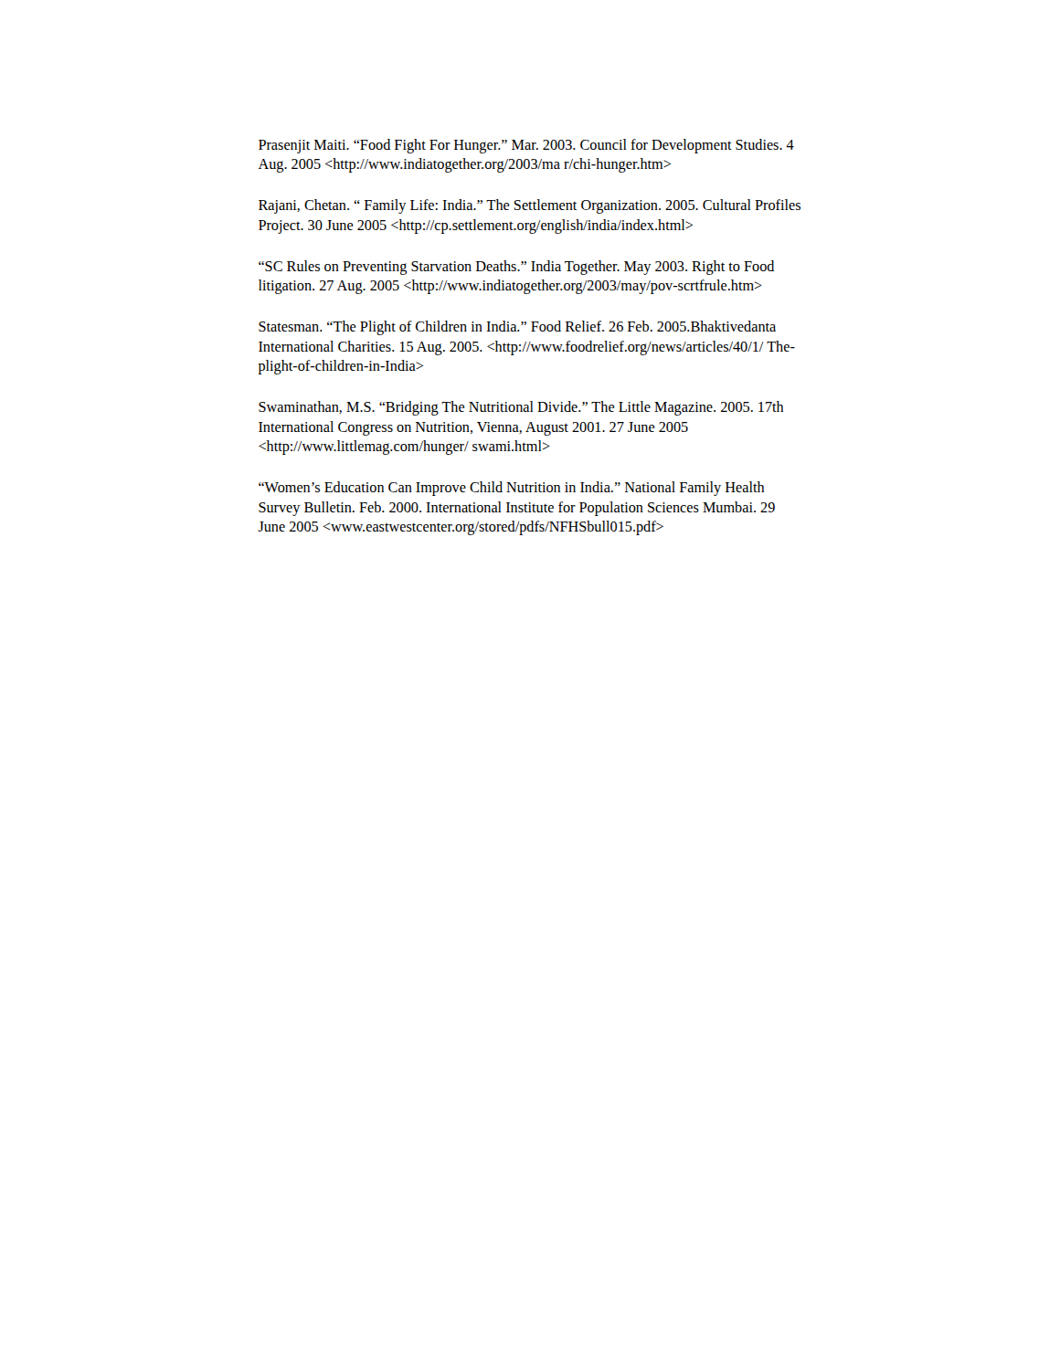Prasenjit Maiti. “Food Fight For Hunger.” Mar. 2003. Council for Development Studies. 4 Aug. 2005 <http://www.indiatogether.org/2003/ma r/chi-hunger.htm>
Rajani, Chetan. “ Family Life: India.” The Settlement Organization. 2005. Cultural Profiles Project. 30 June 2005 <http://cp.settlement.org/english/india/index.html>
“SC Rules on Preventing Starvation Deaths.” India Together. May 2003. Right to Food litigation. 27 Aug. 2005 <http://www.indiatogether.org/2003/may/pov-scrtfrule.htm>
Statesman. “The Plight of Children in India.” Food Relief. 26 Feb. 2005.Bhaktivedanta International Charities. 15 Aug. 2005. <http://www.foodrelief.org/news/articles/40/1/ The-plight-of-children-in-India>
Swaminathan, M.S. “Bridging The Nutritional Divide.” The Little Magazine. 2005. 17th International Congress on Nutrition, Vienna, August 2001. 27 June 2005 <http://www.littlemag.com/hunger/ swami.html>
“Women’s Education Can Improve Child Nutrition in India.” National Family Health Survey Bulletin. Feb. 2000. International Institute for Population Sciences Mumbai. 29 June 2005 <www.eastwestcenter.org/stored/pdfs/NFHSbull015.pdf>